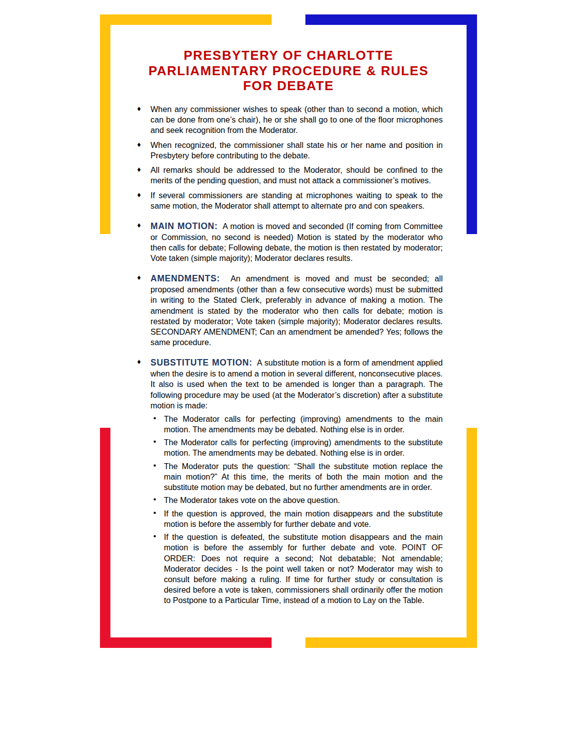Presbytery of Charlotte Parliamentary Procedure & Rules for Debate
When any commissioner wishes to speak (other than to second a motion, which can be done from one’s chair), he or she shall go to one of the floor microphones and seek recognition from the Moderator.
When recognized, the commissioner shall state his or her name and position in Presbytery before contributing to the debate.
All remarks should be addressed to the Moderator, should be confined to the merits of the pending question, and must not attack a commissioner’s motives.
If several commissioners are standing at microphones waiting to speak to the same motion, the Moderator shall attempt to alternate pro and con speakers.
MAIN MOTION: A motion is moved and seconded (If coming from Committee or Commission, no second is needed) Motion is stated by the moderator who then calls for debate; Following debate, the motion is then restated by moderator; Vote taken (simple majority); Moderator declares results.
AMENDMENTS: An amendment is moved and must be seconded; all proposed amendments (other than a few consecutive words) must be submitted in writing to the Stated Clerk, preferably in advance of making a motion. The amendment is stated by the moderator who then calls for debate; motion is restated by moderator; Vote taken (simple majority); Moderator declares results. SECONDARY AMENDMENT; Can an amendment be amended? Yes; follows the same procedure.
SUBSTITUTE MOTION: A substitute motion is a form of amendment applied when the desire is to amend a motion in several different, nonconsecutive places. It also is used when the text to be amended is longer than a paragraph. The following procedure may be used (at the Moderator’s discretion) after a substitute motion is made:
The Moderator calls for perfecting (improving) amendments to the main motion. The amendments may be debated. Nothing else is in order.
The Moderator calls for perfecting (improving) amendments to the substitute motion. The amendments may be debated. Nothing else is in order.
The Moderator puts the question: “Shall the substitute motion replace the main motion?” At this time, the merits of both the main motion and the substitute motion may be debated, but no further amendments are in order.
The Moderator takes vote on the above question.
If the question is approved, the main motion disappears and the substitute motion is before the assembly for further debate and vote.
If the question is defeated, the substitute motion disappears and the main motion is before the assembly for further debate and vote. POINT OF ORDER: Does not require a second; Not debatable; Not amendable; Moderator decides - Is the point well taken or not? Moderator may wish to consult before making a ruling. If time for further study or consultation is desired before a vote is taken, commissioners shall ordinarily offer the motion to Postpone to a Particular Time, instead of a motion to Lay on the Table.